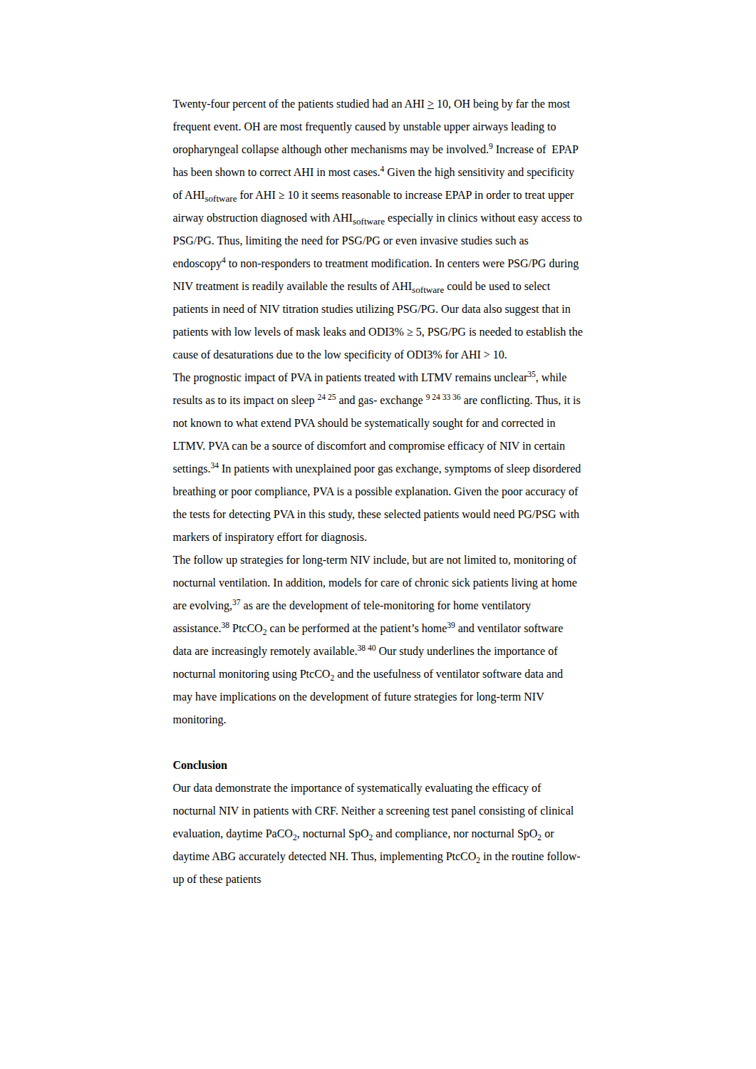Twenty-four percent of the patients studied had an AHI > 10, OH being by far the most frequent event. OH are most frequently caused by unstable upper airways leading to oropharyngeal collapse although other mechanisms may be involved.9 Increase of EPAP has been shown to correct AHI in most cases.4 Given the high sensitivity and specificity of AHIsoftware for AHI ≥ 10 it seems reasonable to increase EPAP in order to treat upper airway obstruction diagnosed with AHIsoftware especially in clinics without easy access to PSG/PG. Thus, limiting the need for PSG/PG or even invasive studies such as endoscopy4 to non-responders to treatment modification. In centers were PSG/PG during NIV treatment is readily available the results of AHIsoftware could be used to select patients in need of NIV titration studies utilizing PSG/PG. Our data also suggest that in patients with low levels of mask leaks and ODI3% ≥ 5, PSG/PG is needed to establish the cause of desaturations due to the low specificity of ODI3% for AHI > 10.
The prognostic impact of PVA in patients treated with LTMV remains unclear35, while results as to its impact on sleep 24 25 and gas- exchange 9 24 33 36 are conflicting. Thus, it is not known to what extend PVA should be systematically sought for and corrected in LTMV. PVA can be a source of discomfort and compromise efficacy of NIV in certain settings.34 In patients with unexplained poor gas exchange, symptoms of sleep disordered breathing or poor compliance, PVA is a possible explanation. Given the poor accuracy of the tests for detecting PVA in this study, these selected patients would need PG/PSG with markers of inspiratory effort for diagnosis.
The follow up strategies for long-term NIV include, but are not limited to, monitoring of nocturnal ventilation. In addition, models for care of chronic sick patients living at home are evolving,37 as are the development of tele-monitoring for home ventilatory assistance.38 PtcCO2 can be performed at the patient’s home39 and ventilator software data are increasingly remotely available.38 40 Our study underlines the importance of nocturnal monitoring using PtcCO2 and the usefulness of ventilator software data and may have implications on the development of future strategies for long-term NIV monitoring.
Conclusion
Our data demonstrate the importance of systematically evaluating the efficacy of nocturnal NIV in patients with CRF. Neither a screening test panel consisting of clinical evaluation, daytime PaCO2, nocturnal SpO2 and compliance, nor nocturnal SpO2 or daytime ABG accurately detected NH. Thus, implementing PtcCO2 in the routine follow-up of these patients